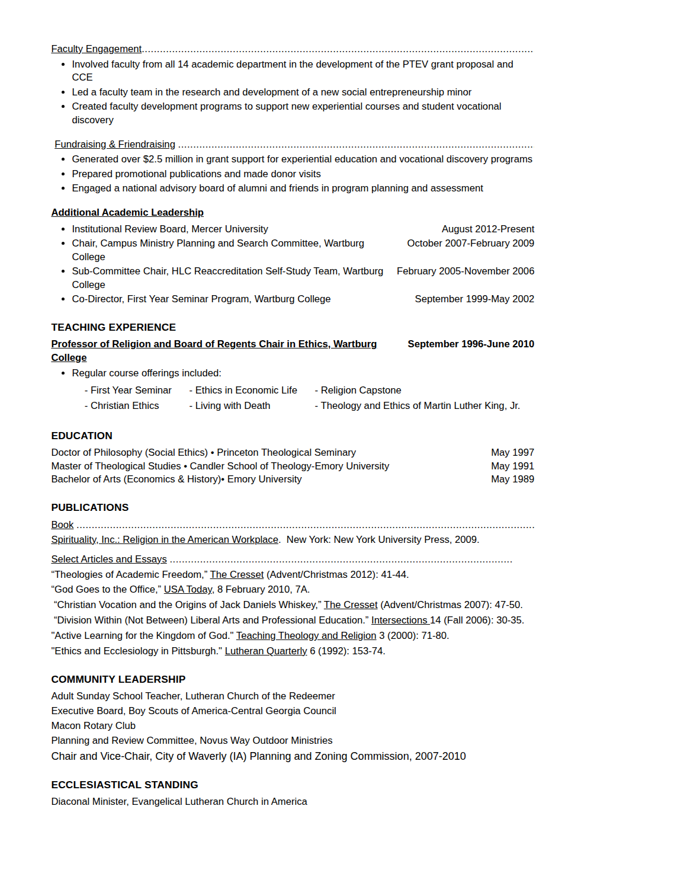Faculty Engagement.......................................................................................................................................
Involved faculty from all 14 academic department in the development of the PTEV grant proposal and CCE
Led a faculty team in the research and development of a new social entrepreneurship minor
Created faculty development programs to support new experiential courses and student vocational discovery
Fundraising & Friendraising .......................................................................................................................
Generated over $2.5 million in grant support for experiential education and vocational discovery programs
Prepared promotional publications and made donor visits
Engaged a national advisory board of alumni and friends in program planning and assessment
Additional Academic Leadership
Institutional Review Board, Mercer University August 2012-Present
Chair, Campus Ministry Planning and Search Committee, Wartburg College October 2007-February 2009
Sub-Committee Chair, HLC Reaccreditation Self-Study Team, Wartburg College February 2005-November 2006
Co-Director, First Year Seminar Program, Wartburg College September 1999-May 2002
Teaching Experience
Professor of Religion and Board of Regents Chair in Ethics, Wartburg College September 1996-June 2010
Regular course offerings included:
| - First Year Seminar | - Ethics in Economic Life | - Religion Capstone |
| - Christian Ethics | - Living with Death | - Theology and Ethics of Martin Luther King, Jr. |
Education
Doctor of Philosophy (Social Ethics) • Princeton Theological Seminary May 1997
Master of Theological Studies • Candler School of Theology-Emory University May 1991
Bachelor of Arts (Economics & History)• Emory University May 1989
Publications
Book .............................................................................................................................................................
Spirituality, Inc.: Religion in the American Workplace. New York: New York University Press, 2009.
Select Articles and Essays .................................................................................................................
“Theologies of Academic Freedom,” The Cresset (Advent/Christmas 2012): 41-44.
“God Goes to the Office,” USA Today, 8 February 2010, 7A.
“Christian Vocation and the Origins of Jack Daniels Whiskey,” The Cresset (Advent/Christmas 2007): 47-50.
“Division Within (Not Between) Liberal Arts and Professional Education.” Intersections 14 (Fall 2006): 30-35.
"Active Learning for the Kingdom of God." Teaching Theology and Religion 3 (2000): 71-80.
"Ethics and Ecclesiology in Pittsburgh." Lutheran Quarterly 6 (1992): 153-74.
Community Leadership
Adult Sunday School Teacher, Lutheran Church of the Redeemer
Executive Board, Boy Scouts of America-Central Georgia Council
Macon Rotary Club
Planning and Review Committee, Novus Way Outdoor Ministries
Chair and Vice-Chair, City of Waverly (IA) Planning and Zoning Commission, 2007-2010
Ecclesiastical Standing
Diaconal Minister, Evangelical Lutheran Church in America